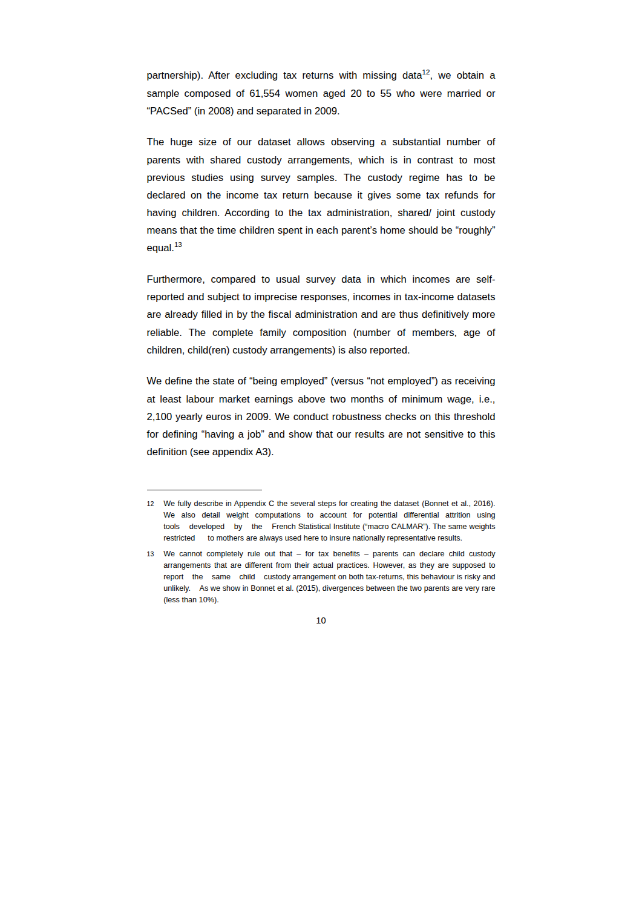partnership). After excluding tax returns with missing data12, we obtain a sample composed of 61,554 women aged 20 to 55 who were married or “PACSed” (in 2008) and separated in 2009.
The huge size of our dataset allows observing a substantial number of parents with shared custody arrangements, which is in contrast to most previous studies using survey samples. The custody regime has to be declared on the income tax return because it gives some tax refunds for having children. According to the tax administration, shared/ joint custody means that the time children spent in each parent’s home should be “roughly” equal.13
Furthermore, compared to usual survey data in which incomes are self-reported and subject to imprecise responses, incomes in tax-income datasets are already filled in by the fiscal administration and are thus definitively more reliable. The complete family composition (number of members, age of children, child(ren) custody arrangements) is also reported.
We define the state of “being employed” (versus “not employed”) as receiving at least labour market earnings above two months of minimum wage, i.e., 2,100 yearly euros in 2009. We conduct robustness checks on this threshold for defining “having a job” and show that our results are not sensitive to this definition (see appendix A3).
12
We fully describe in Appendix C the several steps for creating the dataset (Bonnet et al., 2016). We also detail weight computations to account for potential differential attrition using tools developed by the French Statistical Institute (“macro CALMAR”). The same weights restricted to mothers are always used here to insure nationally representative results.
13
We cannot completely rule out that – for tax benefits – parents can declare child custody arrangements that are different from their actual practices. However, as they are supposed to report the same child custody arrangement on both tax-returns, this behaviour is risky and unlikely. As we show in Bonnet et al. (2015), divergences between the two parents are very rare (less than 10%).
10